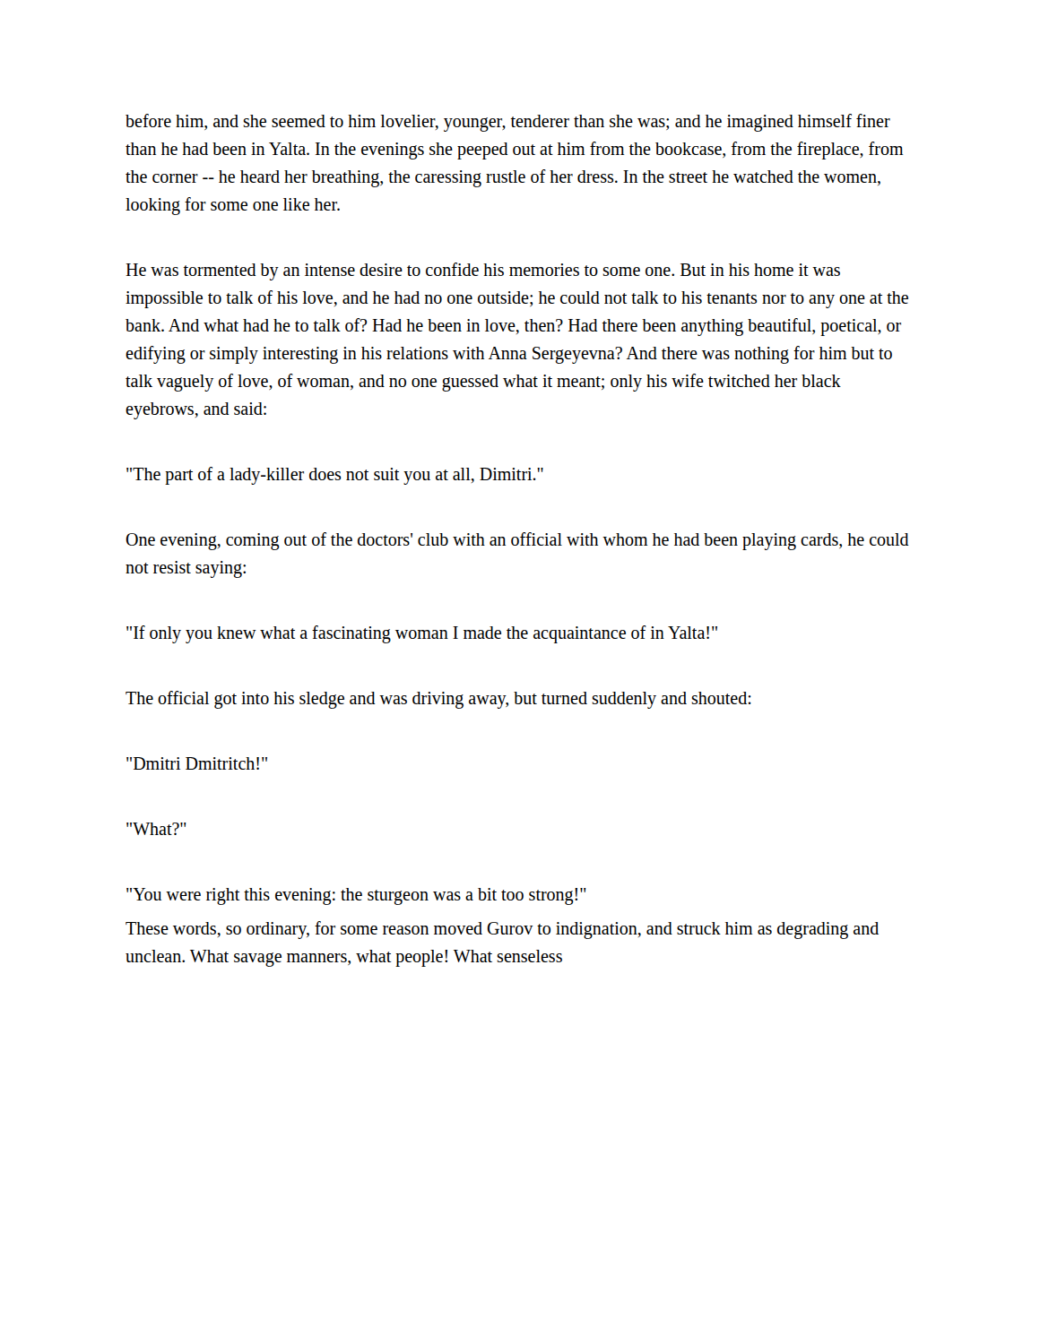before him, and she seemed to him lovelier, younger, tenderer than she was; and he imagined himself finer than he had been in Yalta. In the evenings she peeped out at him from the bookcase, from the fireplace, from the corner -- he heard her breathing, the caressing rustle of her dress. In the street he watched the women, looking for some one like her.
He was tormented by an intense desire to confide his memories to some one. But in his home it was impossible to talk of his love, and he had no one outside; he could not talk to his tenants nor to any one at the bank. And what had he to talk of? Had he been in love, then? Had there been anything beautiful, poetical, or edifying or simply interesting in his relations with Anna Sergeyevna? And there was nothing for him but to talk vaguely of love, of woman, and no one guessed what it meant; only his wife twitched her black eyebrows, and said:
"The part of a lady-killer does not suit you at all, Dimitri."
One evening, coming out of the doctors' club with an official with whom he had been playing cards, he could not resist saying:
"If only you knew what a fascinating woman I made the acquaintance of in Yalta!"
The official got into his sledge and was driving away, but turned suddenly and shouted:
"Dmitri Dmitritch!"
"What?"
"You were right this evening: the sturgeon was a bit too strong!"
These words, so ordinary, for some reason moved Gurov to indignation, and struck him as degrading and unclean. What savage manners, what people! What senseless